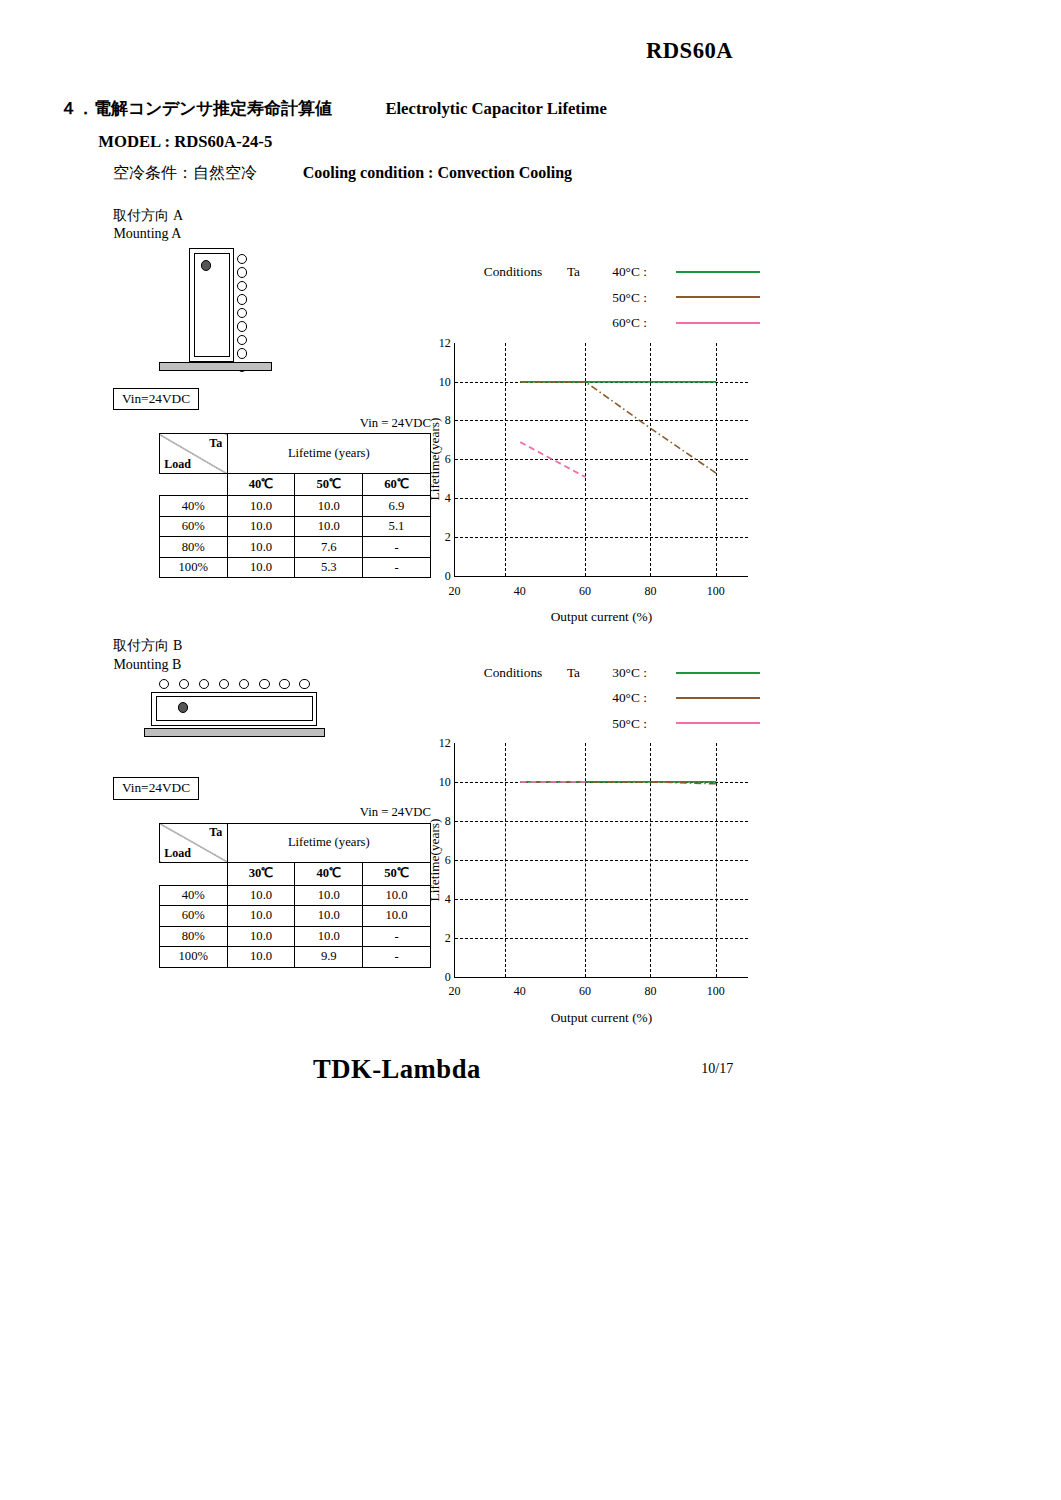RDS60A
４．電解コンデンサ推定寿命計算値Electrolytic Capacitor Lifetime
MODEL : RDS60A-24-5
空冷条件：自然空冷Cooling condition : Convection Cooling
取付方向 A
Mounting A
Vin=24VDC
Vin = 24VDC
| Ta Load | Lifetime (years) |
| --- | --- |
| | 40℃ | 50℃ | 60℃ |
| 40% | 10.0 | 10.0 | 6.9 |
| 60% | 10.0 | 10.0 | 5.1 |
| 80% | 10.0 | 7.6 | - |
| 100% | 10.0 | 5.3 | - |
Conditions Ta 40°C :
50°C :
60°C :
Lifetime(years)
Output current (%)
0
2
4
6
8
10
12
20
40
60
80
100
取付方向 B
Mounting B
Vin=24VDC
Vin = 24VDC
| Ta Load | Lifetime (years) |
| --- | --- |
| | 30℃ | 40℃ | 50℃ |
| 40% | 10.0 | 10.0 | 10.0 |
| 60% | 10.0 | 10.0 | 10.0 |
| 80% | 10.0 | 10.0 | - |
| 100% | 10.0 | 9.9 | - |
Conditions Ta 30°C :
40°C :
50°C :
Lifetime(years)
Output current (%)
0
2
4
6
8
10
12
20
40
60
80
100
TDK-Lambda 10/17